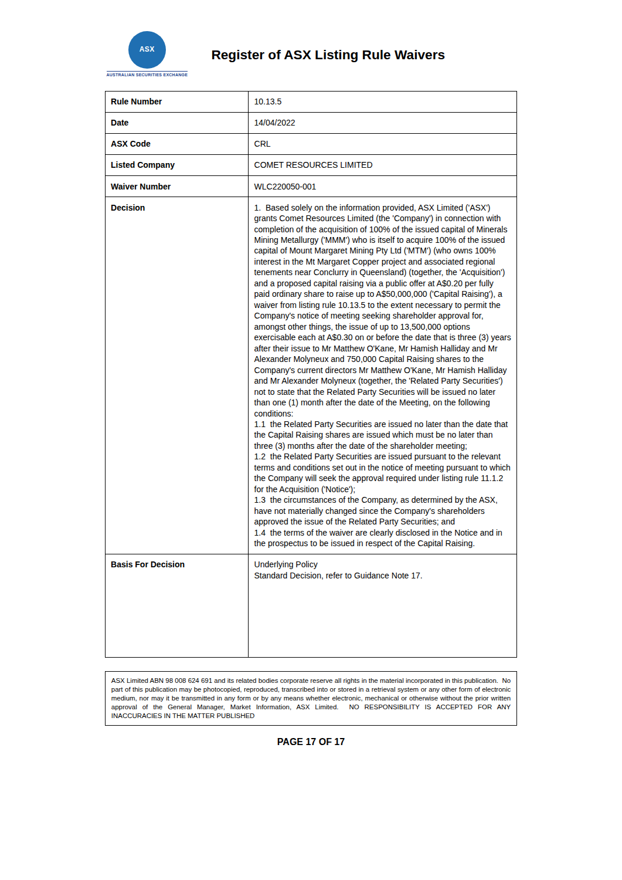ASX
AUSTRALIAN SECURITIES EXCHANGE
Register of ASX Listing Rule Waivers
| Rule Number | 10.13.5 |
| Date | 14/04/2022 |
| ASX Code | CRL |
| Listed Company | COMET RESOURCES LIMITED |
| Waiver Number | WLC220050-001 |
| Decision | 1. Based solely on the information provided, ASX Limited ('ASX') grants Comet Resources Limited (the 'Company') in connection with completion of the acquisition of 100% of the issued capital of Minerals Mining Metallurgy ('MMM') who is itself to acquire 100% of the issued capital of Mount Margaret Mining Pty Ltd ('MTM') (who owns 100% interest in the Mt Margaret Copper project and associated regional tenements near Conclurry in Queensland) (together, the 'Acquisition') and a proposed capital raising via a public offer at A$0.20 per fully paid ordinary share to raise up to A$50,000,000 ('Capital Raising'), a waiver from listing rule 10.13.5 to the extent necessary to permit the Company's notice of meeting seeking shareholder approval for, amongst other things, the issue of up to 13,500,000 options exercisable each at A$0.30 on or before the date that is three (3) years after their issue to Mr Matthew O'Kane, Mr Hamish Halliday and Mr Alexander Molyneux and 750,000 Capital Raising shares to the Company's current directors Mr Matthew O'Kane, Mr Hamish Halliday and Mr Alexander Molyneux (together, the 'Related Party Securities') not to state that the Related Party Securities will be issued no later than one (1) month after the date of the Meeting, on the following conditions: 1.1 the Related Party Securities are issued no later than the date that the Capital Raising shares are issued which must be no later than three (3) months after the date of the shareholder meeting; 1.2 the Related Party Securities are issued pursuant to the relevant terms and conditions set out in the notice of meeting pursuant to which the Company will seek the approval required under listing rule 11.1.2 for the Acquisition ('Notice'); 1.3 the circumstances of the Company, as determined by the ASX, have not materially changed since the Company's shareholders approved the issue of the Related Party Securities; and 1.4 the terms of the waiver are clearly disclosed in the Notice and in the prospectus to be issued in respect of the Capital Raising. |
| Basis For Decision | Underlying Policy Standard Decision, refer to Guidance Note 17. |
ASX Limited ABN 98 008 624 691 and its related bodies corporate reserve all rights in the material incorporated in this publication. No part of this publication may be photocopied, reproduced, transcribed into or stored in a retrieval system or any other form of electronic medium, nor may it be transmitted in any form or by any means whether electronic, mechanical or otherwise without the prior written approval of the General Manager, Market Information, ASX Limited. NO RESPONSIBILITY IS ACCEPTED FOR ANY INACCURACIES IN THE MATTER PUBLISHED
PAGE 17 OF 17